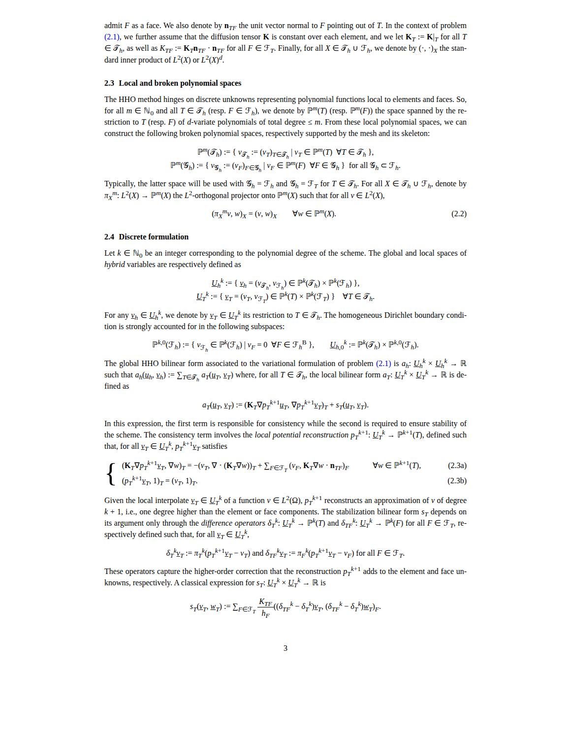admit F as a face. We also denote by nTF the unit vector normal to F pointing out of T. In the context of problem (2.1), we further assume that the diffusion tensor K is constant over each element, and we let KT := K|T for all T ∈ 𝒯h, as well as KTF := KTnTF · nTF for all F ∈ ℱT. Finally, for all X ∈ 𝒯h ∪ ℱh, we denote by (·, ·)X the standard inner product of L2(X) or L2(X)d.
2.3 Local and broken polynomial spaces
The HHO method hinges on discrete unknowns representing polynomial functions local to elements and faces. So, for all m ∈ ℕ0 and all T ∈ 𝒯h (resp. F ∈ ℱh), we denote by ℙm(T) (resp. ℙm(F)) the space spanned by the restriction to T (resp. F) of d-variate polynomials of total degree ≤ m. From these local polynomial spaces, we can construct the following broken polynomial spaces, respectively supported by the mesh and its skeleton:
ℙm(𝒯h) := { v𝒯h := (vT)T∈𝒯h | vT ∈ ℙm(T) ∀T ∈ 𝒯h }, ℙm(𝒢h) := { v𝒢h := (vF)F∈𝒢h | vF ∈ ℙm(F) ∀F ∈ 𝒢h } for all 𝒢h ⊂ ℱh.
Typically, the latter space will be used with 𝒢h = ℱh and 𝒢h = ℱT for T ∈ 𝒯h. For all X ∈ 𝒯h ∪ ℱh, denote by πXm: L2(X) → ℙm(X) the L2-orthogonal projector onto ℙm(X) such that for all v ∈ L2(X),
(πXmv, w)X = (v, w)X ∀w ∈ ℙm(X).
(2.2)
2.4 Discrete formulation
Let k ∈ ℕ0 be an integer corresponding to the polynomial degree of the scheme. The global and local spaces of hybrid variables are respectively defined as
Uhk := { vh = (v𝒯h, vℱh) ∈ ℙk(𝒯h) × ℙk(ℱh) }, UTk := { vT = (vT, vℱT) ∈ ℙk(T) × ℙk(ℱT) } ∀T ∈ 𝒯h.
For any vh ∈ Uhk, we denote by vT ∈ UTk its restriction to T ∈ 𝒯h. The homogeneous Dirichlet boundary condition is strongly accounted for in the following subspaces:
ℙk,0(ℱh) := { vℱh ∈ ℙk(ℱh) | vF = 0 ∀F ∈ ℱhB }, Uh,0k := ℙk(𝒯h) × ℙk,0(ℱh).
The global HHO bilinear form associated to the variational formulation of problem (2.1) is ah: Uhk × Uhk → ℝ such that ah(uh, vh) := ∑T∈𝒯h aT(uT, vT) where, for all T ∈ 𝒯h, the local bilinear form aT: UTk × UTk → ℝ is defined as
aT(uT, vT) := (KT∇pTk+1uT, ∇pTk+1vT)T + sT(uT, vT).
In this expression, the first term is responsible for consistency while the second is required to ensure stability of the scheme. The consistency term involves the local potential reconstruction pTk+1: UTk → ℙk+1(T), defined such that, for all vT ∈ UTk, pTk+1vT satisfies
{
(KT∇pTk+1vT, ∇w)T = −(vT, ∇ · (KT∇w))T + ∑F∈ℱT (vF, KT∇w · nTF)F ∀w ∈ ℙk+1(T),
(2.3a)
(pTk+1vT, 1)T = (vT, 1)T.
(2.3b)
Given the local interpolate vT ∈ UTk of a function v ∈ L2(Ω), pTk+1 reconstructs an approximation of v of degree k + 1, i.e., one degree higher than the element or face components. The stabilization bilinear form sT depends on its argument only through the difference operators δTk: UTk → ℙk(T) and δTFk: UTk → ℙk(F) for all F ∈ ℱT, respectively defined such that, for all vT ∈ UTk,
δTkvT := πTk(pTk+1vT − vT) and δTFkvT := πFk(pTk+1vT − vF) for all F ∈ ℱT.
These operators capture the higher-order correction that the reconstruction pTk+1 adds to the element and face unknowns, respectively. A classical expression for sT: UTk × UTk → ℝ is
sT(vT, wT) := ∑F∈ℱT KTF hF((δTFk − δTk)vT, (δTFk − δTk)wT)F.
3